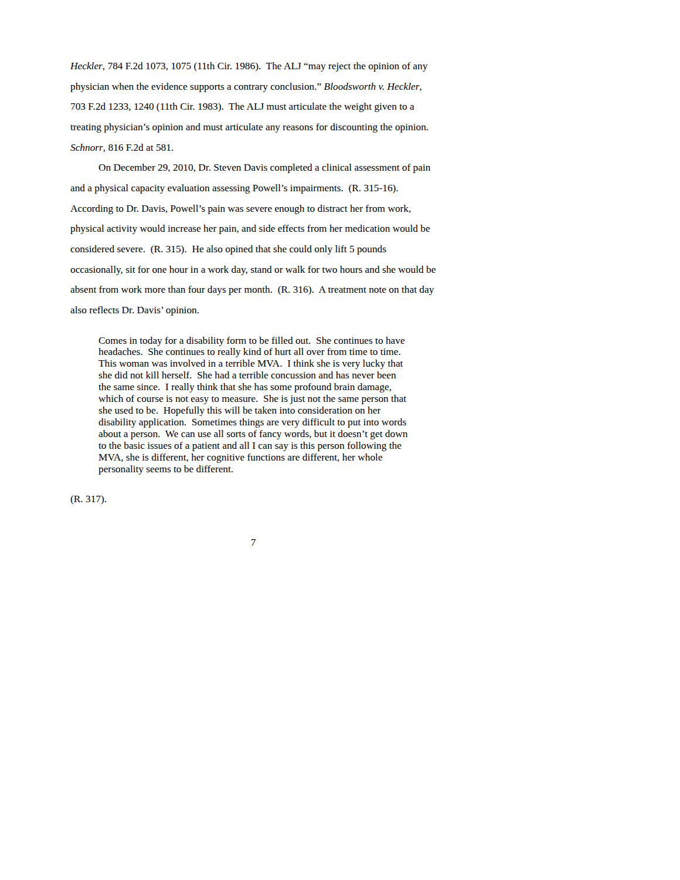Heckler, 784 F.2d 1073, 1075 (11th Cir. 1986). The ALJ “may reject the opinion of any physician when the evidence supports a contrary conclusion.” Bloodsworth v. Heckler, 703 F.2d 1233, 1240 (11th Cir. 1983). The ALJ must articulate the weight given to a treating physician’s opinion and must articulate any reasons for discounting the opinion. Schnorr, 816 F.2d at 581.
On December 29, 2010, Dr. Steven Davis completed a clinical assessment of pain and a physical capacity evaluation assessing Powell’s impairments. (R. 315-16). According to Dr. Davis, Powell’s pain was severe enough to distract her from work, physical activity would increase her pain, and side effects from her medication would be considered severe. (R. 315). He also opined that she could only lift 5 pounds occasionally, sit for one hour in a work day, stand or walk for two hours and she would be absent from work more than four days per month. (R. 316). A treatment note on that day also reflects Dr. Davis’ opinion.
Comes in today for a disability form to be filled out. She continues to have headaches. She continues to really kind of hurt all over from time to time. This woman was involved in a terrible MVA. I think she is very lucky that she did not kill herself. She had a terrible concussion and has never been the same since. I really think that she has some profound brain damage, which of course is not easy to measure. She is just not the same person that she used to be. Hopefully this will be taken into consideration on her disability application. Sometimes things are very difficult to put into words about a person. We can use all sorts of fancy words, but it doesn’t get down to the basic issues of a patient and all I can say is this person following the MVA, she is different, her cognitive functions are different, her whole personality seems to be different.
(R. 317).
7